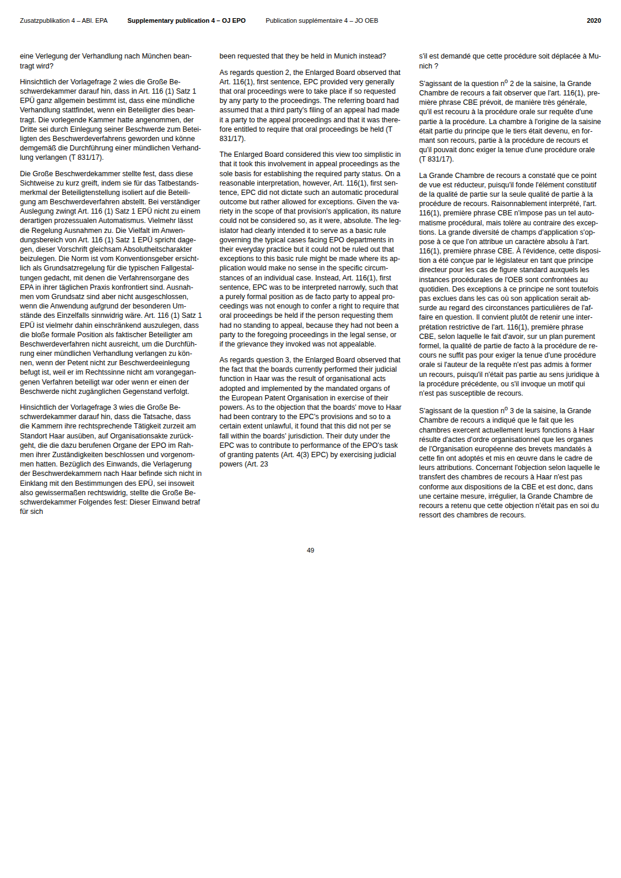Zusatzpublikation 4 – ABl. EPA Supplementary publication 4 – OJ EPO Publication supplémentaire 4 – JO OEB 2020
eine Verlegung der Verhandlung nach München beantragt wird?
Hinsichtlich der Vorlagefrage 2 wies die Große Beschwerdekammer darauf hin, dass in Art. 116 (1) Satz 1 EPÜ ganz allgemein bestimmt ist, dass eine mündliche Verhandlung stattfindet, wenn ein Beteiligter dies beantragt. Die vorlegende Kammer hatte angenommen, der Dritte sei durch Einlegung seiner Beschwerde zum Beteiligten des Beschwerdeverfahrens geworden und könne demgemäß die Durchführung einer mündlichen Verhandlung verlangen (T 831/17).
Die Große Beschwerdekammer stellte fest, dass diese Sichtweise zu kurz greift, indem sie für das Tatbestandsmerkmal der Beteiligtenstellung isoliert auf die Beteiligung am Beschwerdeverfahren abstellt. Bei verständiger Auslegung zwingt Art. 116 (1) Satz 1 EPÜ nicht zu einem derartigen prozessualen Automatismus. Vielmehr lässt die Regelung Ausnahmen zu. Die Vielfalt im Anwendungsbereich von Art. 116 (1) Satz 1 EPÜ spricht dagegen, dieser Vorschrift gleichsam Absolutheitscharakter beizulegen. Die Norm ist vom Konventionsgeber ersichtlich als Grundsatzregelung für die typischen Fallgestaltungen gedacht, mit denen die Verfahrensorgane des EPA in ihrer täglichen Praxis konfrontiert sind. Ausnahmen vom Grundsatz sind aber nicht ausgeschlossen, wenn die Anwendung aufgrund der besonderen Umstände des Einzelfalls sinnwidrig wäre. Art. 116 (1) Satz 1 EPÜ ist vielmehr dahin einschränkend auszulegen, dass die bloße formale Position als faktischer Beteiligter am Beschwerdeverfahren nicht ausreicht, um die Durchführung einer mündlichen Verhandlung verlangen zu können, wenn der Petent nicht zur Beschwerdeeinlegung befugt ist, weil er im Rechtssinne nicht am vorangegangenen Verfahren beteiligt war oder wenn er einen der Beschwerde nicht zugänglichen Gegenstand verfolgt.
Hinsichtlich der Vorlagefrage 3 wies die Große Beschwerdekammer darauf hin, dass die Tatsache, dass die Kammern ihre rechtsprechende Tätigkeit zurzeit am Standort Haar ausüben, auf Organisationsakte zurückgeht, die die dazu berufenen Organe der EPO im Rahmen ihrer Zuständigkeiten beschlossen und vorgenommen hatten. Bezüglich des Einwands, die Verlagerung der Beschwerdekammern nach Haar befinde sich nicht in Einklang mit den Bestimmungen des EPÜ, sei insoweit also gewissermaßen rechtswidrig, stellte die Große Beschwerdekammer Folgendes fest: Dieser Einwand betraf für sich
been requested that they be held in Munich instead?
As regards question 2, the Enlarged Board observed that Art. 116(1), first sentence, EPC provided very generally that oral proceedings were to take place if so requested by any party to the proceedings. The referring board had assumed that a third party's filing of an appeal had made it a party to the appeal proceedings and that it was therefore entitled to require that oral proceedings be held (T 831/17).
The Enlarged Board considered this view too simplistic in that it took this involvement in appeal proceedings as the sole basis for establishing the required party status. On a reasonable interpretation, however, Art. 116(1), first sentence, EPC did not dictate such an automatic procedural outcome but rather allowed for exceptions. Given the variety in the scope of that provision's application, its nature could not be considered so, as it were, absolute. The legislator had clearly intended it to serve as a basic rule governing the typical cases facing EPO departments in their everyday practice but it could not be ruled out that exceptions to this basic rule might be made where its application would make no sense in the specific circumstances of an individual case. Instead, Art. 116(1), first sentence, EPC was to be interpreted narrowly, such that a purely formal position as de facto party to appeal proceedings was not enough to confer a right to require that oral proceedings be held if the person requesting them had no standing to appeal, because they had not been a party to the foregoing proceedings in the legal sense, or if the grievance they invoked was not appealable.
As regards question 3, the Enlarged Board observed that the fact that the boards currently performed their judicial function in Haar was the result of organisational acts adopted and implemented by the mandated organs of the European Patent Organisation in exercise of their powers. As to the objection that the boards' move to Haar had been contrary to the EPC's provisions and so to a certain extent unlawful, it found that this did not per se fall within the boards' jurisdiction. Their duty under the EPC was to contribute to performance of the EPO's task of granting patents (Art. 4(3) EPC) by exercising judicial powers (Art. 23
s'il est demandé que cette procédure soit déplacée à Munich ?
S'agissant de la question no 2 de la saisine, la Grande Chambre de recours a fait observer que l'art. 116(1), première phrase CBE prévoit, de manière très générale, qu'il est recouru à la procédure orale sur requête d'une partie à la procédure. La chambre à l'origine de la saisine était partie du principe que le tiers était devenu, en formant son recours, partie à la procédure de recours et qu'il pouvait donc exiger la tenue d'une procédure orale (T 831/17).
La Grande Chambre de recours a constaté que ce point de vue est réducteur, puisqu'il fonde l'élément constitutif de la qualité de partie sur la seule qualité de partie à la procédure de recours. Raisonnablement interprété, l'art. 116(1), première phrase CBE n'impose pas un tel automatisme procédural, mais tolère au contraire des exceptions. La grande diversité de champs d'application s'oppose à ce que l'on attribue un caractère absolu à l'art. 116(1), première phrase CBE. À l'évidence, cette disposition a été conçue par le législateur en tant que principe directeur pour les cas de figure standard auxquels les instances procédurales de l'OEB sont confrontées au quotidien. Des exceptions à ce principe ne sont toutefois pas exclues dans les cas où son application serait absurde au regard des circonstances particulières de l'affaire en question. Il convient plutôt de retenir une interprétation restrictive de l'art. 116(1), première phrase CBE, selon laquelle le fait d'avoir, sur un plan purement formel, la qualité de partie de facto à la procédure de recours ne suffit pas pour exiger la tenue d'une procédure orale si l'auteur de la requête n'est pas admis à former un recours, puisqu'il n'était pas partie au sens juridique à la procédure précédente, ou s'il invoque un motif qui n'est pas susceptible de recours.
S'agissant de la question no 3 de la saisine, la Grande Chambre de recours a indiqué que le fait que les chambres exercent actuellement leurs fonctions à Haar résulte d'actes d'ordre organisationnel que les organes de l'Organisation européenne des brevets mandatés à cette fin ont adoptés et mis en œuvre dans le cadre de leurs attributions. Concernant l'objection selon laquelle le transfert des chambres de recours à Haar n'est pas conforme aux dispositions de la CBE et est donc, dans une certaine mesure, irrégulier, la Grande Chambre de recours a retenu que cette objection n'était pas en soi du ressort des chambres de recours.
49